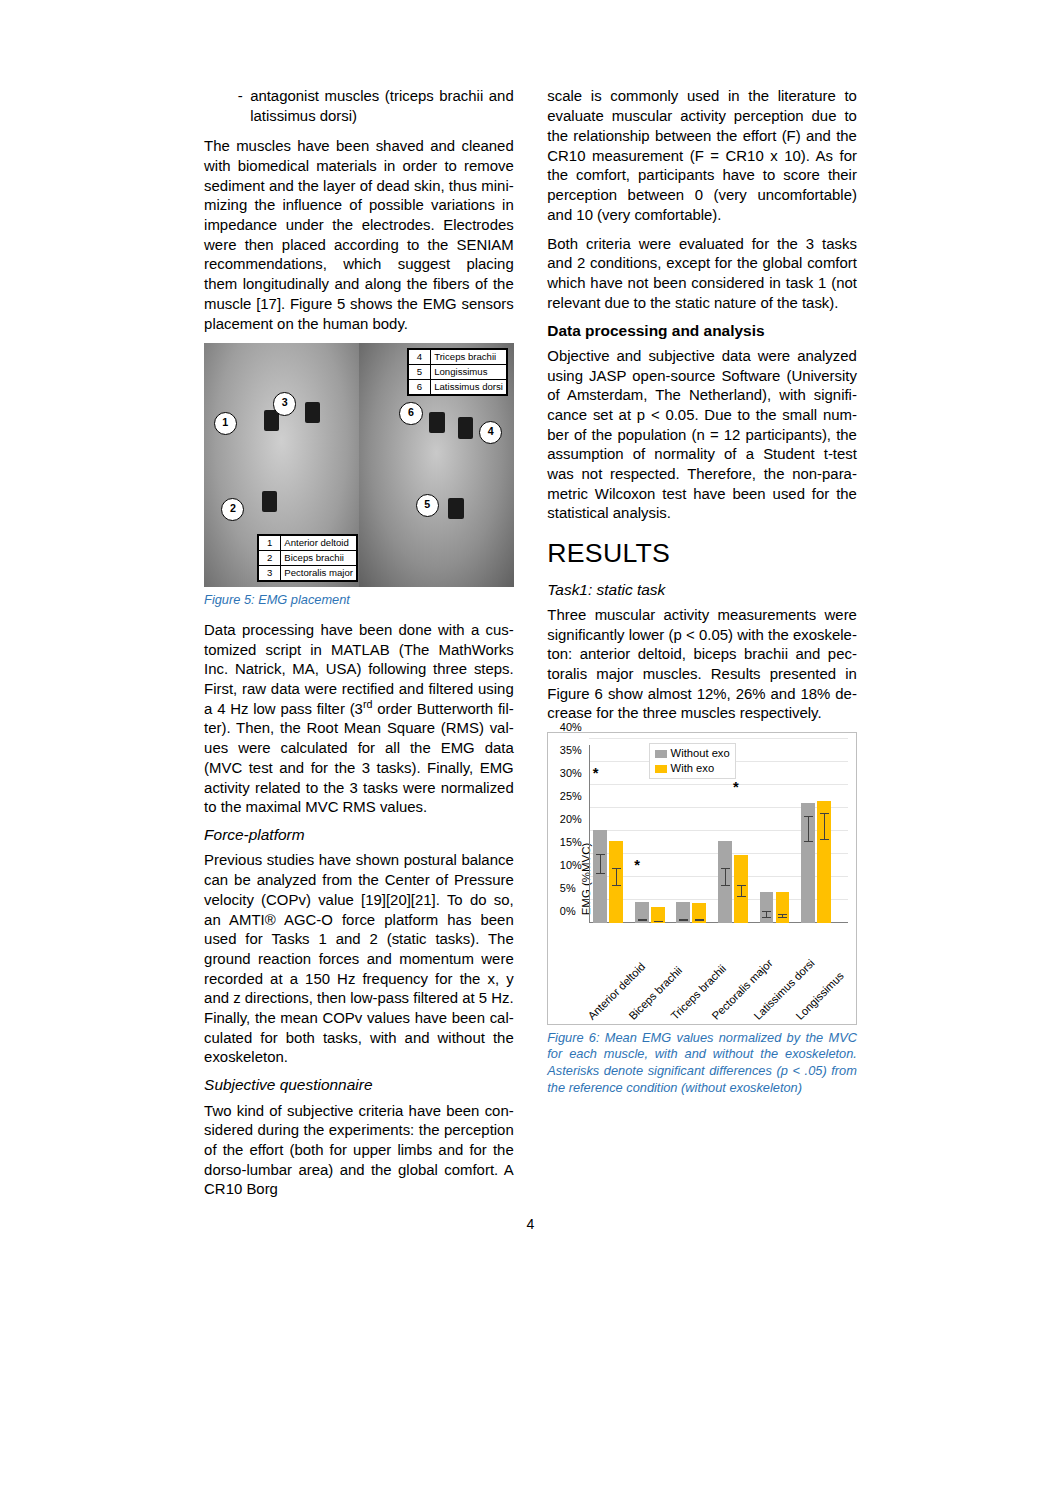- antagonist muscles (triceps brachii and latissimus dorsi)
The muscles have been shaved and cleaned with biomedical materials in order to remove sediment and the layer of dead skin, thus minimizing the influence of possible variations in impedance under the electrodes. Electrodes were then placed according to the SENIAM recommendations, which suggest placing them longitudinally and along the fibers of the muscle [17]. Figure 5 shows the EMG sensors placement on the human body.
1
3
2
6
4
5
| 4 | Triceps brachii |
| 5 | Longissimus |
| 6 | Latissimus dorsi |
| 1 | Anterior deltoid |
| 2 | Biceps brachii |
| 3 | Pectoralis major |
Figure 5: EMG placement
Data processing have been done with a customized script in MATLAB (The MathWorks Inc. Natrick, MA, USA) following three steps. First, raw data were rectified and filtered using a 4 Hz low pass filter (3rd order Butterworth filter). Then, the Root Mean Square (RMS) values were calculated for all the EMG data (MVC test and for the 3 tasks). Finally, EMG activity related to the 3 tasks were normalized to the maximal MVC RMS values.
Force-platform
Previous studies have shown postural balance can be analyzed from the Center of Pressure velocity (COPv) value [19][20][21]. To do so, an AMTI® AGC-O force platform has been used for Tasks 1 and 2 (static tasks). The ground reaction forces and momentum were recorded at a 150 Hz frequency for the x, y and z directions, then low-pass filtered at 5 Hz. Finally, the mean COPv values have been calculated for both tasks, with and without the exoskeleton.
Subjective questionnaire
Two kind of subjective criteria have been considered during the experiments: the perception of the effort (both for upper limbs and for the dorso-lumbar area) and the global comfort. A CR10 Borg
scale is commonly used in the literature to evaluate muscular activity perception due to the relationship between the effort (F) and the CR10 measurement (F = CR10 x 10). As for the comfort, participants have to score their perception between 0 (very uncomfortable) and 10 (very comfortable).
Both criteria were evaluated for the 3 tasks and 2 conditions, except for the global comfort which have not been considered in task 1 (not relevant due to the static nature of the task).
Data processing and analysis
Objective and subjective data were analyzed using JASP open-source Software (University of Amsterdam, The Netherland), with significance set at p < 0.05. Due to the small number of the population (n = 12 participants), the assumption of normality of a Student t-test was not respected. Therefore, the non-parametric Wilcoxon test have been used for the statistical analysis.
RESULTS
Task1: static task
Three muscular activity measurements were significantly lower (p < 0.05) with the exoskeleton: anterior deltoid, biceps brachii and pectoralis major muscles. Results presented in Figure 6 show almost 12%, 26% and 18% decrease for the three muscles respectively.
EMG (%MVC)
0%
5%
10%
15%
20%
25%
30%
35%
40%
Without exo
With exo
*
*
*
Anterior deltoid
Biceps brachii
Triceps brachii
Pectoralis major
Latissimus dorsi
Longissimus
Figure 6: Mean EMG values normalized by the MVC for each muscle, with and without the exoskeleton. Asterisks denote significant differences (p < .05) from the reference condition (without exoskeleton)
4